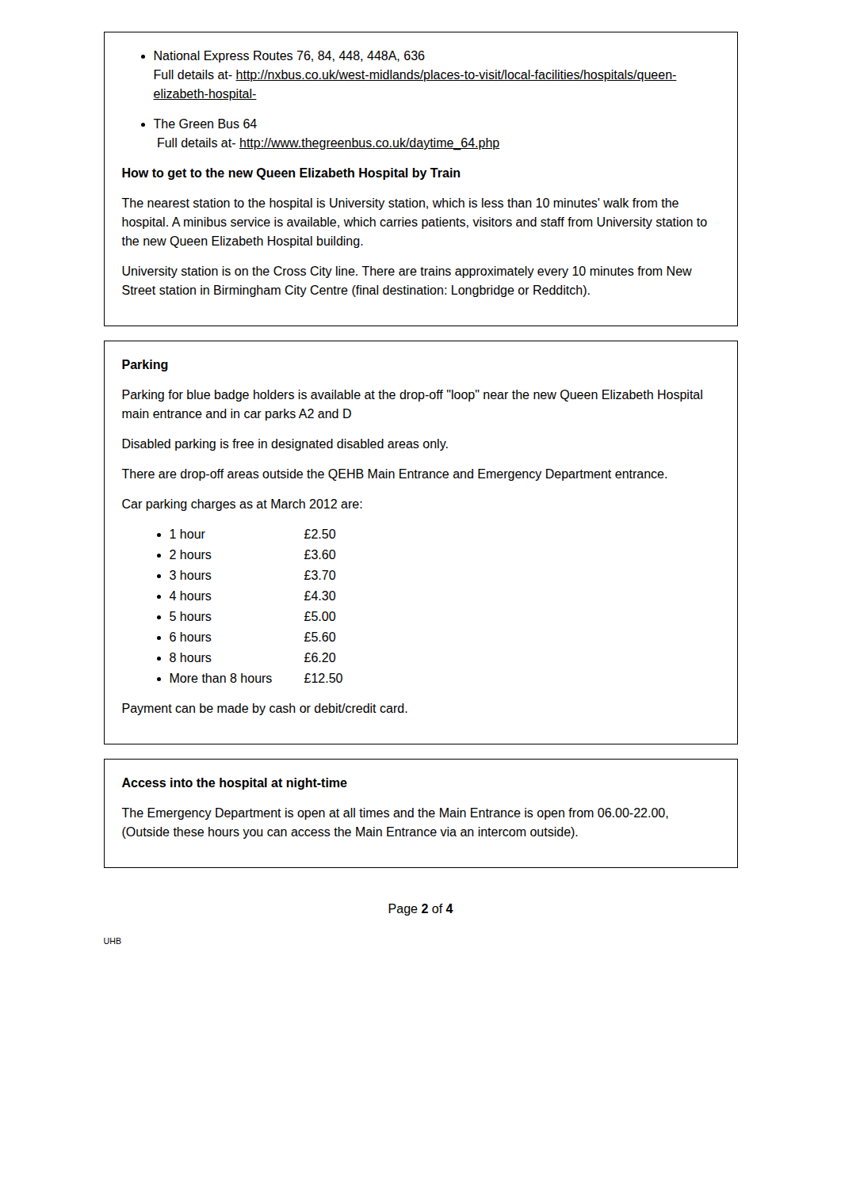National Express Routes 76, 84, 448, 448A, 636
Full details at- http://nxbus.co.uk/west-midlands/places-to-visit/local-facilities/hospitals/queen-elizabeth-hospital-
The Green Bus 64
Full details at- http://www.thegreenbus.co.uk/daytime_64.php
How to get to the new Queen Elizabeth Hospital by Train
The nearest station to the hospital is University station, which is less than 10 minutes' walk from the hospital. A minibus service is available, which carries patients, visitors and staff from University station to the new Queen Elizabeth Hospital building.
University station is on the Cross City line. There are trains approximately every 10 minutes from New Street station in Birmingham City Centre (final destination: Longbridge or Redditch).
Parking
Parking for blue badge holders is available at the drop-off "loop" near the new Queen Elizabeth Hospital main entrance and in car parks A2 and D
Disabled parking is free in designated disabled areas only.
There are drop-off areas outside the QEHB Main Entrance and Emergency Department entrance.
Car parking charges as at March 2012 are:
1 hour£2.50
2 hours£3.60
3 hours£3.70
4 hours£4.30
5 hours£5.00
6 hours£5.60
8 hours£6.20
More than 8 hours£12.50
Payment can be made by cash or debit/credit card.
Access into the hospital at night-time
The Emergency Department is open at all times and the Main Entrance is open from 06.00-22.00, (Outside these hours you can access the Main Entrance via an intercom outside).
Page 2 of 4
UHB